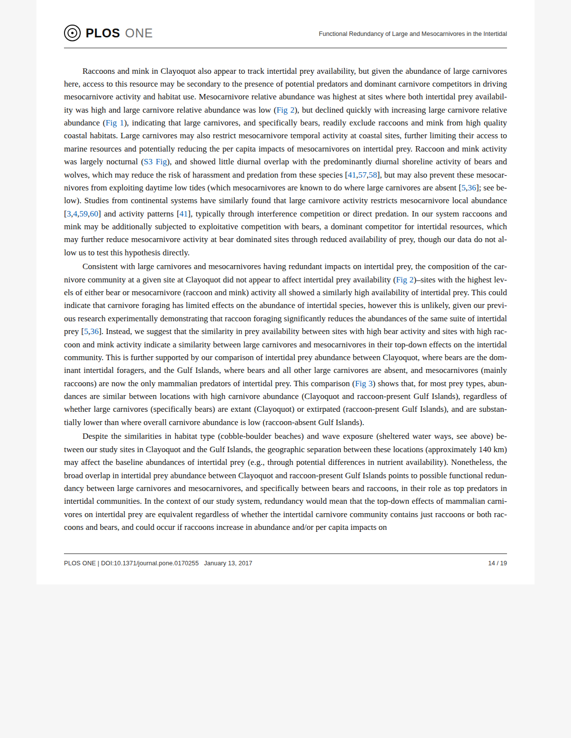PLOS ONE
Functional Redundancy of Large and Mesocarnivores in the Intertidal
Raccoons and mink in Clayoquot also appear to track intertidal prey availability, but given the abundance of large carnivores here, access to this resource may be secondary to the presence of potential predators and dominant carnivore competitors in driving mesocarnivore activity and habitat use. Mesocarnivore relative abundance was highest at sites where both intertidal prey availability was high and large carnivore relative abundance was low (Fig 2), but declined quickly with increasing large carnivore relative abundance (Fig 1), indicating that large carnivores, and specifically bears, readily exclude raccoons and mink from high quality coastal habitats. Large carnivores may also restrict mesocarnivore temporal activity at coastal sites, further limiting their access to marine resources and potentially reducing the per capita impacts of mesocarnivores on intertidal prey. Raccoon and mink activity was largely nocturnal (S3 Fig), and showed little diurnal overlap with the predominantly diurnal shoreline activity of bears and wolves, which may reduce the risk of harassment and predation from these species [41,57,58], but may also prevent these mesocarnivores from exploiting daytime low tides (which mesocarnivores are known to do where large carnivores are absent [5,36]; see below). Studies from continental systems have similarly found that large carnivore activity restricts mesocarnivore local abundance [3,4,59,60] and activity patterns [41], typically through interference competition or direct predation. In our system raccoons and mink may be additionally subjected to exploitative competition with bears, a dominant competitor for intertidal resources, which may further reduce mesocarnivore activity at bear dominated sites through reduced availability of prey, though our data do not allow us to test this hypothesis directly.
Consistent with large carnivores and mesocarnivores having redundant impacts on intertidal prey, the composition of the carnivore community at a given site at Clayoquot did not appear to affect intertidal prey availability (Fig 2)–sites with the highest levels of either bear or mesocarnivore (raccoon and mink) activity all showed a similarly high availability of intertidal prey. This could indicate that carnivore foraging has limited effects on the abundance of intertidal species, however this is unlikely, given our previous research experimentally demonstrating that raccoon foraging significantly reduces the abundances of the same suite of intertidal prey [5,36]. Instead, we suggest that the similarity in prey availability between sites with high bear activity and sites with high raccoon and mink activity indicate a similarity between large carnivores and mesocarnivores in their top-down effects on the intertidal community. This is further supported by our comparison of intertidal prey abundance between Clayoquot, where bears are the dominant intertidal foragers, and the Gulf Islands, where bears and all other large carnivores are absent, and mesocarnivores (mainly raccoons) are now the only mammalian predators of intertidal prey. This comparison (Fig 3) shows that, for most prey types, abundances are similar between locations with high carnivore abundance (Clayoquot and raccoon-present Gulf Islands), regardless of whether large carnivores (specifically bears) are extant (Clayoquot) or extirpated (raccoon-present Gulf Islands), and are substantially lower than where overall carnivore abundance is low (raccoon-absent Gulf Islands).
Despite the similarities in habitat type (cobble-boulder beaches) and wave exposure (sheltered water ways, see above) between our study sites in Clayoquot and the Gulf Islands, the geographic separation between these locations (approximately 140 km) may affect the baseline abundances of intertidal prey (e.g., through potential differences in nutrient availability). Nonetheless, the broad overlap in intertidal prey abundance between Clayoquot and raccoon-present Gulf Islands points to possible functional redundancy between large carnivores and mesocarnivores, and specifically between bears and raccoons, in their role as top predators in intertidal communities. In the context of our study system, redundancy would mean that the top-down effects of mammalian carnivores on intertidal prey are equivalent regardless of whether the intertidal carnivore community contains just raccoons or both raccoons and bears, and could occur if raccoons increase in abundance and/or per capita impacts on
PLOS ONE | DOI:10.1371/journal.pone.0170255 January 13, 2017
14 / 19